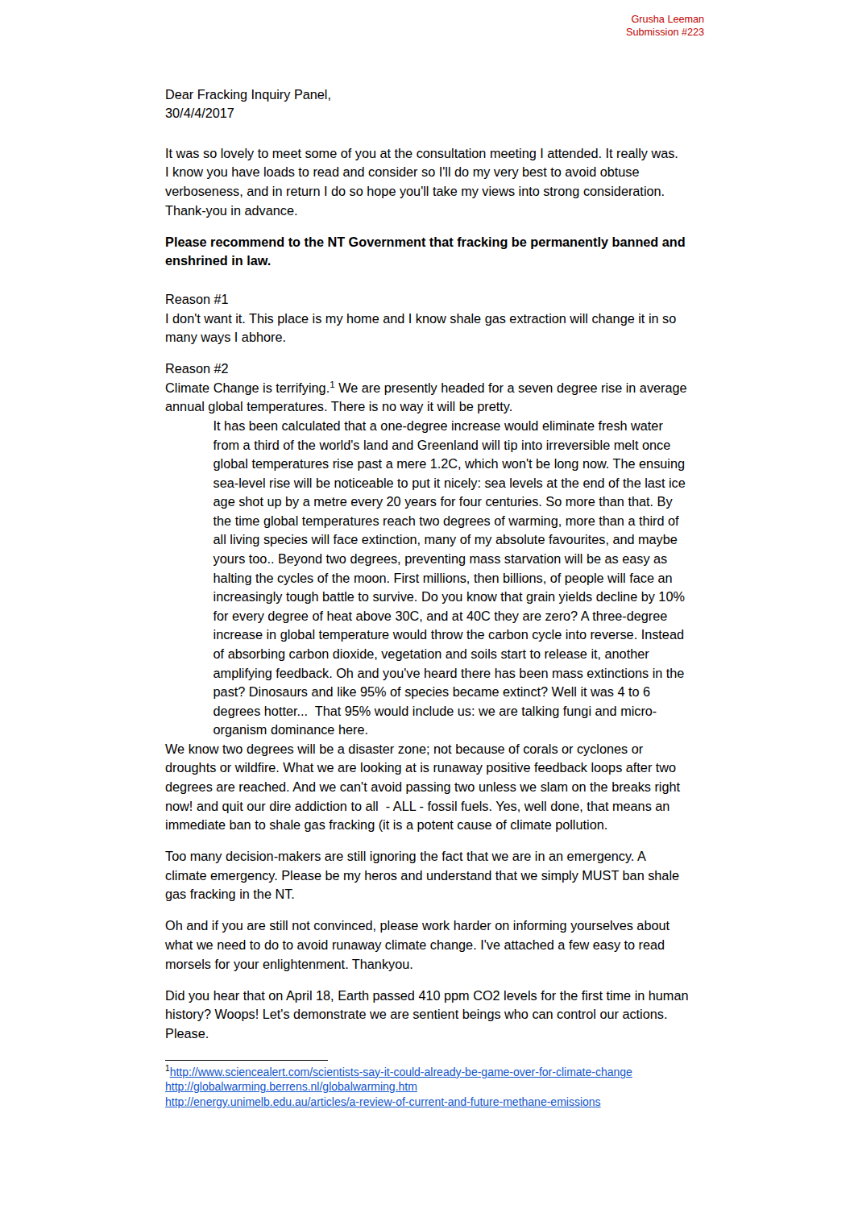Grusha Leeman
Submission #223
Dear Fracking Inquiry Panel,
30/4/4/2017
It was so lovely to meet some of you at the consultation meeting I attended. It really was.
I know you have loads to read and consider so I'll do my very best to avoid obtuse verboseness, and in return I do so hope you'll take my views into strong consideration. Thank-you in advance.
Please recommend to the NT Government that fracking be permanently banned and enshrined in law.
Reason #1
I don't want it. This place is my home and I know shale gas extraction will change it in so many ways I abhore.
Reason #2
Climate Change is terrifying.1 We are presently headed for a seven degree rise in average annual global temperatures. There is no way it will be pretty.
It has been calculated that a one-degree increase would eliminate fresh water from a third of the world's land and Greenland will tip into irreversible melt once global temperatures rise past a mere 1.2C, which won't be long now. The ensuing sea-level rise will be noticeable to put it nicely: sea levels at the end of the last ice age shot up by a metre every 20 years for four centuries. So more than that. By the time global temperatures reach two degrees of warming, more than a third of all living species will face extinction, many of my absolute favourites, and maybe yours too.. Beyond two degrees, preventing mass starvation will be as easy as halting the cycles of the moon. First millions, then billions, of people will face an increasingly tough battle to survive. Do you know that grain yields decline by 10% for every degree of heat above 30C, and at 40C they are zero? A three-degree increase in global temperature would throw the carbon cycle into reverse. Instead of absorbing carbon dioxide, vegetation and soils start to release it, another amplifying feedback. Oh and you've heard there has been mass extinctions in the past? Dinosaurs and like 95% of species became extinct? Well it was 4 to 6 degrees hotter... That 95% would include us: we are talking fungi and micro-organism dominance here.
We know two degrees will be a disaster zone; not because of corals or cyclones or droughts or wildfire. What we are looking at is runaway positive feedback loops after two degrees are reached. And we can't avoid passing two unless we slam on the breaks right now! and quit our dire addiction to all - ALL - fossil fuels. Yes, well done, that means an immediate ban to shale gas fracking (it is a potent cause of climate pollution.
Too many decision-makers are still ignoring the fact that we are in an emergency. A climate emergency. Please be my heros and understand that we simply MUST ban shale gas fracking in the NT.
Oh and if you are still not convinced, please work harder on informing yourselves about what we need to do to avoid runaway climate change. I've attached a few easy to read morsels for your enlightenment. Thankyou.
Did you hear that on April 18, Earth passed 410 ppm CO2 levels for the first time in human history? Woops! Let's demonstrate we are sentient beings who can control our actions. Please.
1 http://www.sciencealert.com/scientists-say-it-could-already-be-game-over-for-climate-change
http://globalwarming.berrens.nl/globalwarming.htm
http://energy.unimelb.edu.au/articles/a-review-of-current-and-future-methane-emissions